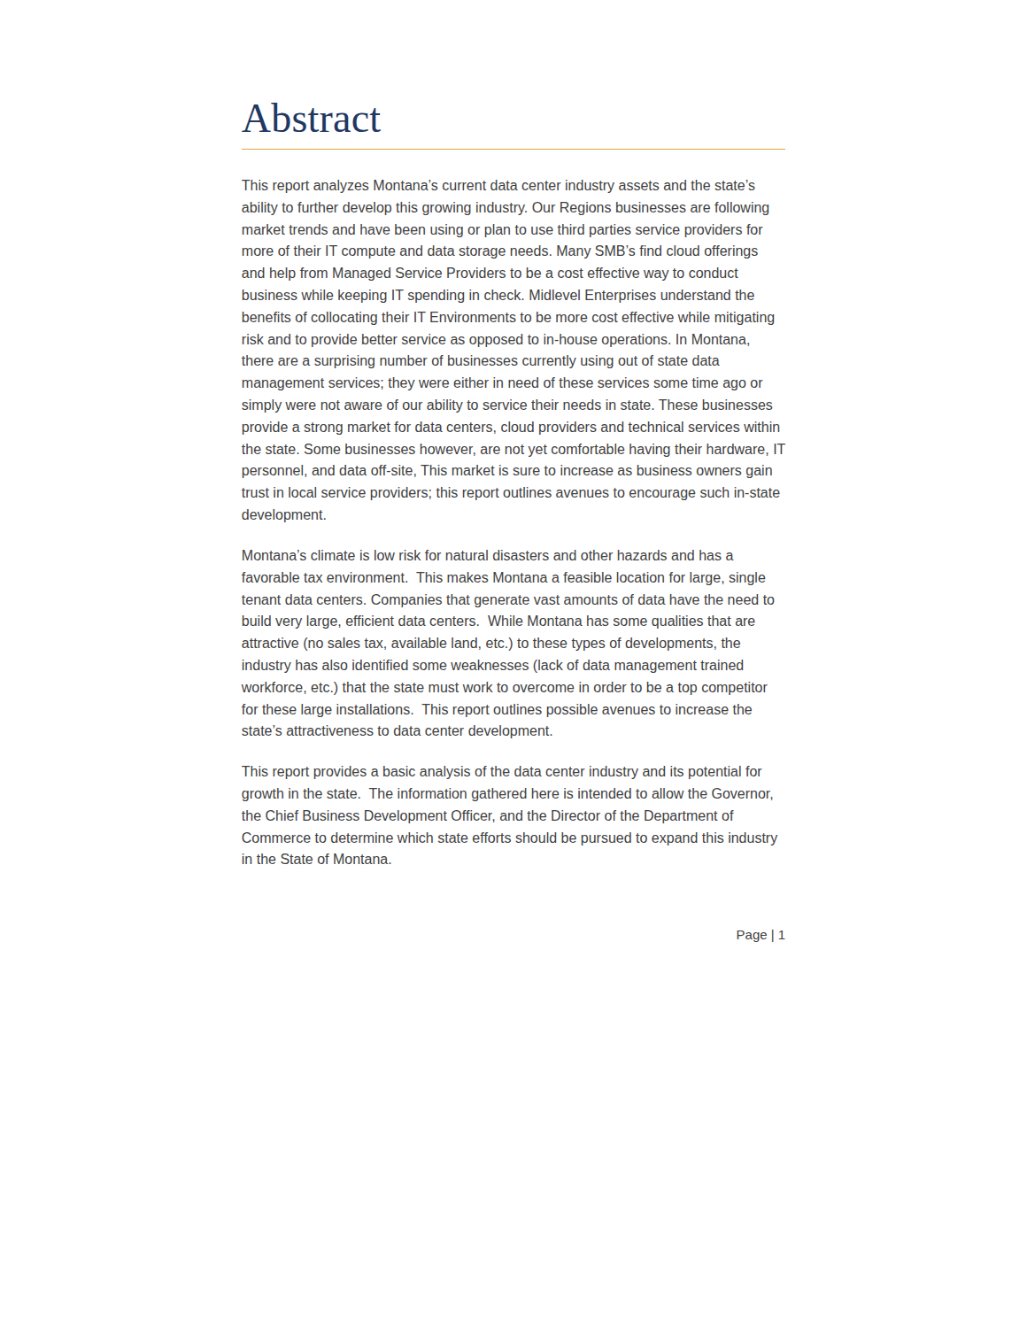Abstract
This report analyzes Montana’s current data center industry assets and the state’s ability to further develop this growing industry. Our Regions businesses are following market trends and have been using or plan to use third parties service providers for more of their IT compute and data storage needs. Many SMB’s find cloud offerings and help from Managed Service Providers to be a cost effective way to conduct business while keeping IT spending in check. Midlevel Enterprises understand the benefits of collocating their IT Environments to be more cost effective while mitigating risk and to provide better service as opposed to in-house operations. In Montana, there are a surprising number of businesses currently using out of state data management services; they were either in need of these services some time ago or simply were not aware of our ability to service their needs in state. These businesses provide a strong market for data centers, cloud providers and technical services within the state. Some businesses however, are not yet comfortable having their hardware, IT personnel, and data off-site, This market is sure to increase as business owners gain trust in local service providers; this report outlines avenues to encourage such in-state development.
Montana’s climate is low risk for natural disasters and other hazards and has a favorable tax environment. This makes Montana a feasible location for large, single tenant data centers. Companies that generate vast amounts of data have the need to build very large, efficient data centers. While Montana has some qualities that are attractive (no sales tax, available land, etc.) to these types of developments, the industry has also identified some weaknesses (lack of data management trained workforce, etc.) that the state must work to overcome in order to be a top competitor for these large installations. This report outlines possible avenues to increase the state’s attractiveness to data center development.
This report provides a basic analysis of the data center industry and its potential for growth in the state. The information gathered here is intended to allow the Governor, the Chief Business Development Officer, and the Director of the Department of Commerce to determine which state efforts should be pursued to expand this industry in the State of Montana.
Page | 1